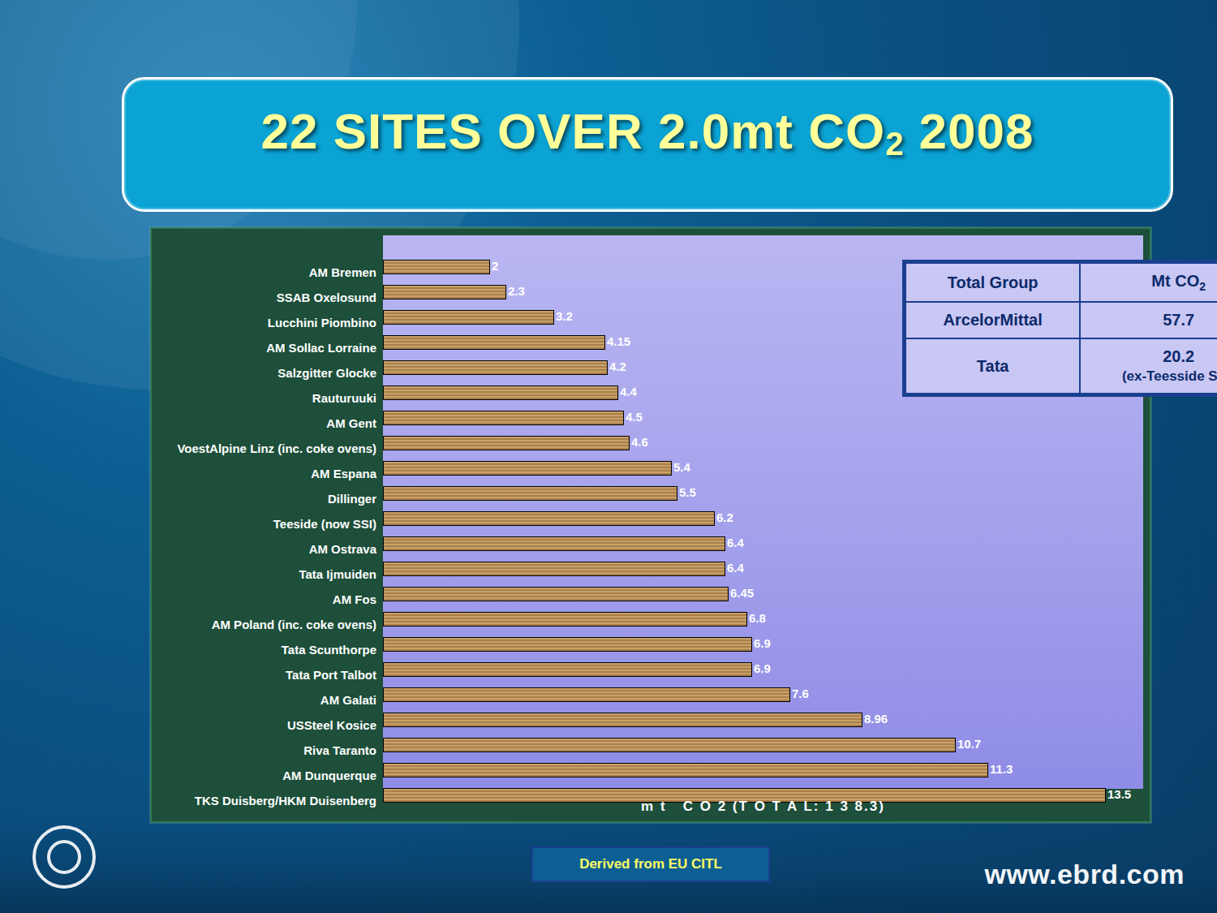22 SITES OVER 2.0mt CO2 2008
AM Bremen
SSAB Oxelosund
Lucchini Piombino
AM Sollac Lorraine
Salzgitter Glocke
Rauturuuki
AM Gent
VoestAlpine Linz (inc. coke ovens)
AM Espana
Dillinger
Teeside (now SSI)
AM Ostrava
Tata Ijmuiden
AM Fos
AM Poland (inc. coke ovens)
Tata Scunthorpe
Tata Port Talbot
AM Galati
USSteel Kosice
Riva Taranto
AM Dunquerque
TKS Duisberg/HKM Duisenberg
2
2.3
3.2
4.15
4.2
4.4
4.5
4.6
5.4
5.5
6.2
6.4
6.4
6.45
6.8
6.9
6.9
7.6
8.96
10.7
11.3
13.5
| Total Group | Mt CO 2 |
| ArcelorMittal | 57.7 |
| Tata | 20.2 (ex-Teesside SSI) |
m t C O 2 (T O T A L: 1 3 8.3)
Derived from EU CITL
www.ebrd.com